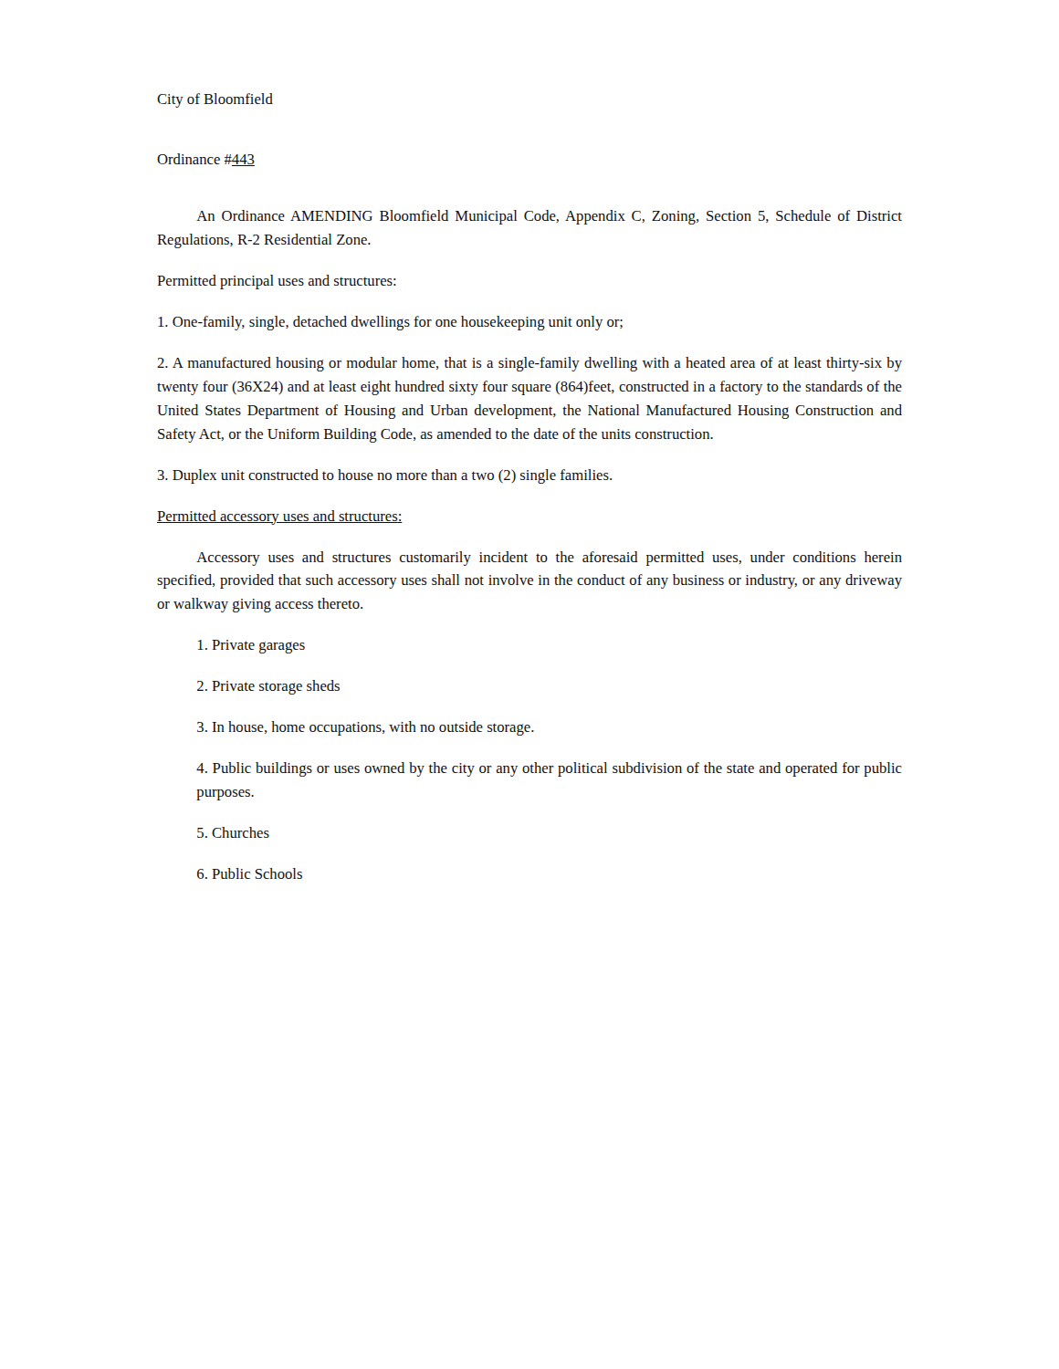City of Bloomfield
Ordinance #443
An Ordinance AMENDING Bloomfield Municipal Code, Appendix C, Zoning, Section 5, Schedule of District Regulations, R-2 Residential Zone.
Permitted principal uses and structures:
1. One-family, single, detached dwellings for one housekeeping unit only or;
2. A manufactured housing or modular home, that is a single-family dwelling with a heated area of at least thirty-six by twenty four (36X24) and at least eight hundred sixty four square (864)feet, constructed in a factory to the standards of the United States Department of Housing and Urban development, the National Manufactured Housing Construction and Safety Act, or the Uniform Building Code, as amended to the date of the units construction.
3. Duplex unit constructed to house no more than a two (2) single families.
Permitted accessory uses and structures:
Accessory uses and structures customarily incident to the aforesaid permitted uses, under conditions herein specified, provided that such accessory uses shall not involve in the conduct of any business or industry, or any driveway or walkway giving access thereto.
1. Private garages
2. Private storage sheds
3. In house, home occupations, with no outside storage.
4. Public buildings or uses owned by the city or any other political subdivision of the state and operated for public purposes.
5. Churches
6. Public Schools